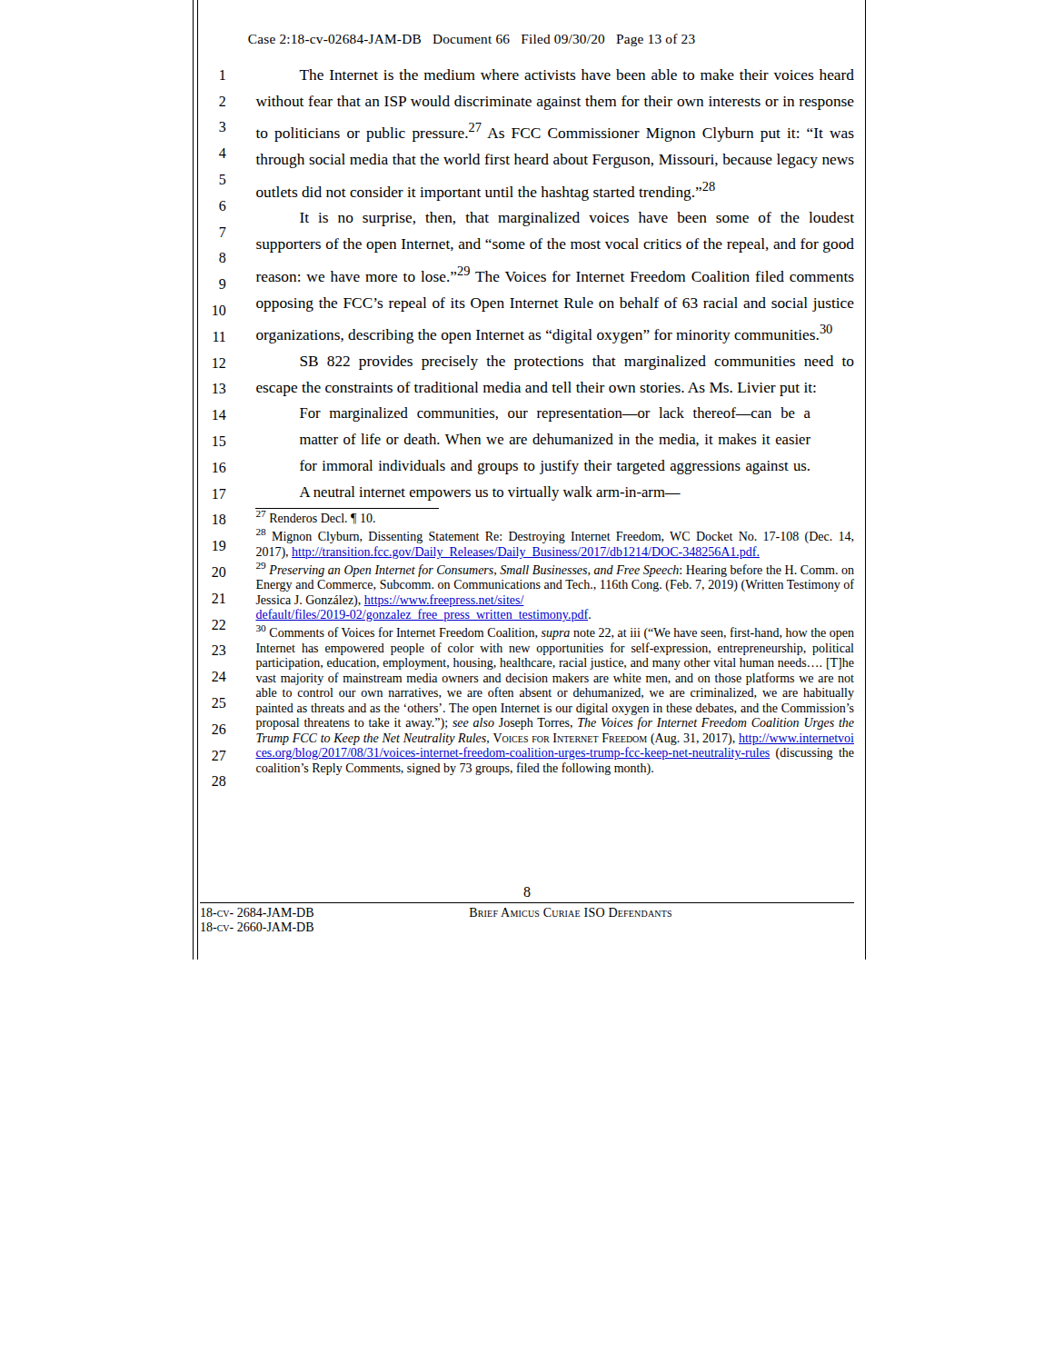Case 2:18-cv-02684-JAM-DB Document 66 Filed 09/30/20 Page 13 of 23
1
2
3
4
5
6
7
8
9
10
11
12
13
14
15
16
17
18
19
20
21
22
23
24
25
26
27
28
The Internet is the medium where activists have been able to make their voices heard without fear that an ISP would discriminate against them for their own interests or in response to politicians or public pressure.27 As FCC Commissioner Mignon Clyburn put it: “It was through social media that the world first heard about Ferguson, Missouri, because legacy news outlets did not consider it important until the hashtag started trending.”28
It is no surprise, then, that marginalized voices have been some of the loudest supporters of the open Internet, and “some of the most vocal critics of the repeal, and for good reason: we have more to lose.”29 The Voices for Internet Freedom Coalition filed comments opposing the FCC’s repeal of its Open Internet Rule on behalf of 63 racial and social justice organizations, describing the open Internet as “digital oxygen” for minority communities.30
SB 822 provides precisely the protections that marginalized communities need to escape the constraints of traditional media and tell their own stories. As Ms. Livier put it:
For marginalized communities, our representation—or lack thereof—can be a matter of life or death. When we are dehumanized in the media, it makes it easier for immoral individuals and groups to justify their targeted aggressions against us. A neutral internet empowers us to virtually walk arm-in-arm—
27 Renderos Decl. ¶ 10.
28 Mignon Clyburn, Dissenting Statement Re: Destroying Internet Freedom, WC Docket No. 17-108 (Dec. 14, 2017), http://transition.fcc.gov/Daily_Releases/Daily_Business/2017/db1214/DOC-348256A1.pdf.
29 Preserving an Open Internet for Consumers, Small Businesses, and Free Speech: Hearing before the H. Comm. on Energy and Commerce, Subcomm. on Communications and Tech., 116th Cong. (Feb. 7, 2019) (Written Testimony of Jessica J. González), https://www.freepress.net/sites/
default/files/2019-02/gonzalez_free_press_written_testimony.pdf.
30 Comments of Voices for Internet Freedom Coalition, supra note 22, at iii (“We have seen, first-hand, how the open Internet has empowered people of color with new opportunities for self-expression, entrepreneurship, political participation, education, employment, housing, healthcare, racial justice, and many other vital human needs…. [T]he vast majority of mainstream media owners and decision makers are white men, and on those platforms we are not able to control our own narratives, we are often absent or dehumanized, we are criminalized, we are habitually painted as threats and as the ‘others’. The open Internet is our digital oxygen in these debates, and the Commission’s proposal threatens to take it away.”); see also Joseph Torres, The Voices for Internet Freedom Coalition Urges the Trump FCC to Keep the Net Neutrality Rules, Voices for Internet Freedom (Aug. 31, 2017), http://www.internetvoices.org/blog/2017/08/31/voices-internet-freedom-coalition-urges-trump-fcc-keep-net-neutrality-rules (discussing the coalition’s Reply Comments, signed by 73 groups, filed the following month).
8
18-cv- 2684-JAM-DB
18-cv- 2660-JAM-DB
Brief Amicus Curiae ISO Defendants